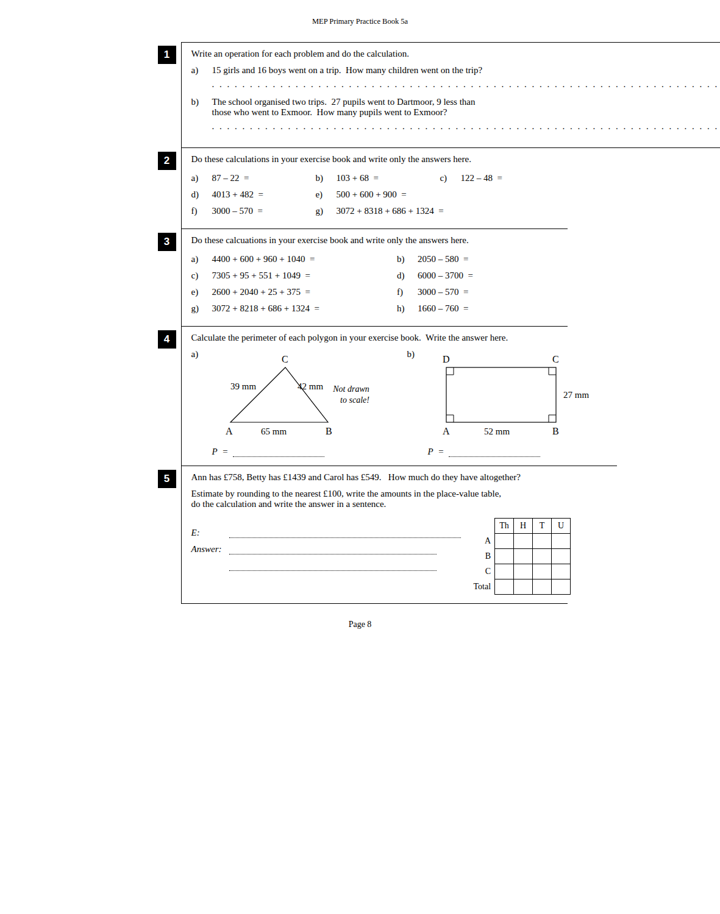MEP Primary Practice Book 5a
1
Write an operation for each problem and do the calculation.
a)
15 girls and 16 boys went on a trip. How many children went on the trip?
. . . . . . . . . . . . . . . . . . . . . . . . . . . . . . . . . . . . . . . . . . . . . . . . . . . . . . . . . . . . . . . . . . . .
b)
The school organised two trips. 27 pupils went to Dartmoor, 9 less than
those who went to Exmoor. How many pupils went to Exmoor?
. . . . . . . . . . . . . . . . . . . . . . . . . . . . . . . . . . . . . . . . . . . . . . . . . . . . . . . . . . . . . . . . . . . .
2
Do these calculations in your exercise book and write only the answers here.
| a) | 87 – 22 = | b) | 103 + 68 = | c) | 122 – 48 = |
| d) | 4013 + 482 = | e) | 500 + 600 + 900 = |
| f) | 3000 – 570 = | g) | 3072 + 8318 + 686 + 1324 = |
3
Do these calcuations in your exercise book and write only the answers here.
| a) | 4400 + 600 + 960 + 1040 = | b) | 2050 – 580 = |
| c) | 7305 + 95 + 551 + 1049 = | d) | 6000 – 3700 = |
| e) | 2600 + 2040 + 25 + 375 = | f) | 3000 – 570 = |
| g) | 3072 + 8218 + 686 + 1324 = | h) | 1660 – 760 = |
4
Calculate the perimeter of each polygon in your exercise book. Write the answer here.
a)
C A B 39 mm 42 mm 65 mm Not drawn to scale!
P =
b)
D C A B 27 mm 52 mm
P =
5
Ann has £758, Betty has £1439 and Carol has £549. How much do they have altogether?
Estimate by rounding to the nearest £100, write the amounts in the place-value table,
do the calculation and write the answer in a sentence.
E:
Answer:
| | Th | H | T | U |
| A | | | | |
| B | | | | |
| C | | | | |
| Total | | | | |
Page 8